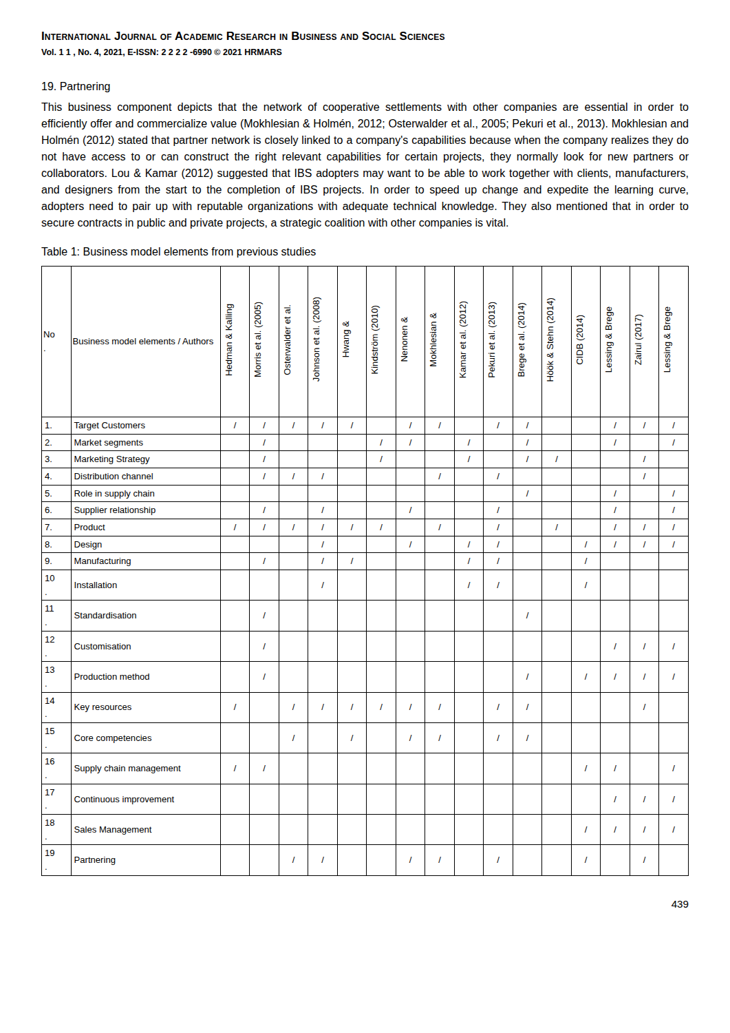International Journal of Academic Research in Business and Social Sciences
Vol. 1 1 , No. 4, 2021, E-ISSN: 2 2 2 2 -6990 © 2021 HRMARS
19. Partnering
This business component depicts that the network of cooperative settlements with other companies are essential in order to efficiently offer and commercialize value (Mokhlesian & Holmén, 2012; Osterwalder et al., 2005; Pekuri et al., 2013). Mokhlesian and Holmén (2012) stated that partner network is closely linked to a company's capabilities because when the company realizes they do not have access to or can construct the right relevant capabilities for certain projects, they normally look for new partners or collaborators. Lou & Kamar (2012) suggested that IBS adopters may want to be able to work together with clients, manufacturers, and designers from the start to the completion of IBS projects. In order to speed up change and expedite the learning curve, adopters need to pair up with reputable organizations with adequate technical knowledge. They also mentioned that in order to secure contracts in public and private projects, a strategic coalition with other companies is vital.
Table 1: Business model elements from previous studies
| No . | Business model elements / Authors | Hedman & Kalling | Morris et al. (2005) | Osterwalder et al. | Johnson et al. (2008) | Hwang & | Kindström (2010) | Nenonen & | Mokhlesian & | Kamar et al. (2012) | Pekuri et al. (2013) | Brege et al. (2014) | Höök & Stehn (2014) | CIDB (2014) | Lessing & Brege | Zairul (2017) | Lessing & Brege |
| --- | --- | --- | --- | --- | --- | --- | --- | --- | --- | --- | --- | --- | --- | --- | --- | --- | --- |
| 1. | Target Customers | / | / | / | / | / | | / | / | | / | / | | | / | / | / |
| 2. | Market segments | | / | | | | / | / | | / | | / | | | / | | / |
| 3. | Marketing Strategy | | / | | | | / | | | / | | / | / | | | / | |
| 4. | Distribution channel | | / | / | / | | | | / | | / | | | | | / | |
| 5. | Role in supply chain | | | | | | | | | | | / | | | / | | / |
| 6. | Supplier relationship | | / | | / | | | / | | | / | | | | / | | / |
| 7. | Product | / | / | / | / | / | / | | / | | / | | / | | / | / | / |
| 8. | Design | | | | / | | | / | | / | / | | | / | / | / | / |
| 9. | Manufacturing | | / | | / | / | | | | / | / | | | / | | | |
| 10 . | Installation | | | | / | | | | | / | / | | | / | | | |
| 11 . | Standardisation | | / | | | | | | | | | / | | | | | |
| 12 . | Customisation | | / | | | | | | | | | | | | / | / | / |
| 13 . | Production method | | / | | | | | | | | | / | | / | / | / | / |
| 14 . | Key resources | / | | / | / | / | / | / | / | | / | / | | | | / | |
| 15 . | Core competencies | | | / | | / | | / | / | | / | / | | | | | |
| 16 . | Supply chain management | / | / | | | | | | | | | | | / | / | | / |
| 17 . | Continuous improvement | | | | | | | | | | | | | | / | / | / |
| 18 . | Sales Management | | | | | | | | | | | | | / | / | / | / |
| 19 . | Partnering | | | / | / | | | / | / | | / | | | / | | / | |
439